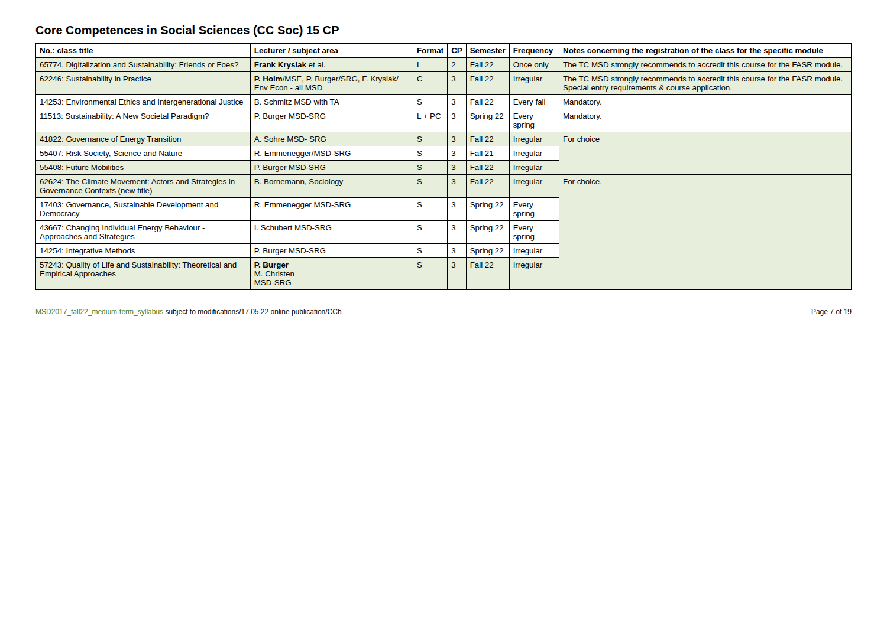Core Competences in Social Sciences (CC Soc) 15 CP
| No.: class title | Lecturer / subject area | Format | CP | Semester | Frequency | Notes concerning the registration of the class for the specific module |
| --- | --- | --- | --- | --- | --- | --- |
| 65774. Digitalization and Sustainability: Friends or Foes? | Frank Krysiak et al. | L | 2 | Fall 22 | Once only | The TC MSD strongly recommends to accredit this course for the FASR module. |
| 62246: Sustainability in Practice | P. Holm /MSE, P. Burger/SRG, F. Krysiak/ Env Econ - all MSD | C | 3 | Fall 22 | Irregular | The TC MSD strongly recommends to accredit this course for the FASR module. Special entry requirements & course application. |
| 14253: Environmental Ethics and Intergenerational Justice | B. Schmitz MSD with TA | S | 3 | Fall 22 | Every fall | Mandatory. |
| 11513: Sustainability: A New Societal Paradigm? | P. Burger MSD-SRG | L + PC | 3 | Spring 22 | Every spring | Mandatory. |
| 41822: Governance of Energy Transition | A. Sohre MSD- SRG | S | 3 | Fall 22 | Irregular | For choice |
| 55407: Risk Society, Science and Nature | R. Emmenegger/MSD-SRG | S | 3 | Fall 21 | Irregular |
| 55408: Future Mobilities | P. Burger MSD-SRG | S | 3 | Fall 22 | Irregular |
| 62624: The Climate Movement: Actors and Strategies in Governance Contexts (new title) | B. Bornemann, Sociology | S | 3 | Fall 22 | Irregular | For choice. |
| 17403: Governance, Sustainable Development and Democracy | R. Emmenegger MSD-SRG | S | 3 | Spring 22 | Every spring |
| 43667: Changing Individual Energy Behaviour - Approaches and Strategies | I. Schubert MSD-SRG | S | 3 | Spring 22 | Every spring |
| 14254: Integrative Methods | P. Burger MSD-SRG | S | 3 | Spring 22 | Irregular |
| 57243: Quality of Life and Sustainability: Theoretical and Empirical Approaches | P. Burger M. Christen MSD-SRG | S | 3 | Fall 22 | Irregular |
MSD2017_fall22_medium-term_syllabus subject to modifications/17.05.22 online publication/CCh
Page 7 of 19